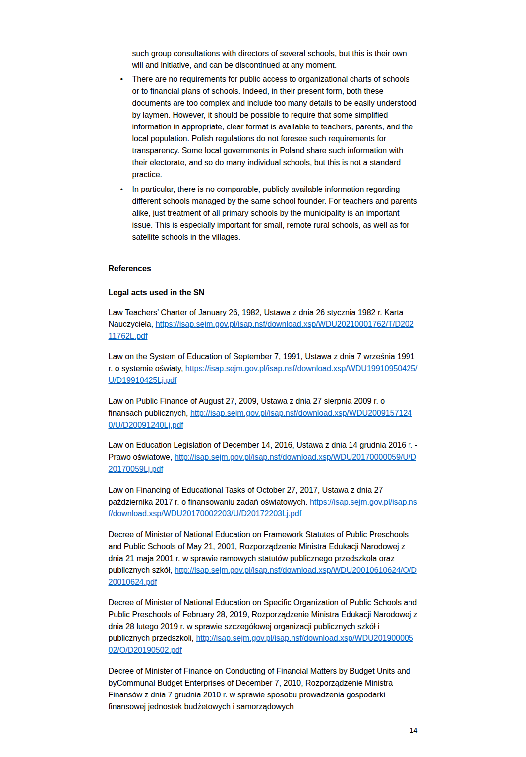such group consultations with directors of several schools, but this is their own will and initiative, and can be discontinued at any moment.
There are no requirements for public access to organizational charts of schools or to financial plans of schools. Indeed, in their present form, both these documents are too complex and include too many details to be easily understood by laymen. However, it should be possible to require that some simplified information in appropriate, clear format is available to teachers, parents, and the local population. Polish regulations do not foresee such requirements for transparency. Some local governments in Poland share such information with their electorate, and so do many individual schools, but this is not a standard practice.
In particular, there is no comparable, publicly available information regarding different schools managed by the same school founder. For teachers and parents alike, just treatment of all primary schools by the municipality is an important issue. This is especially important for small, remote rural schools, as well as for satellite schools in the villages.
References
Legal acts used in the SN
Law Teachers’ Charter of January 26, 1982, Ustawa z dnia 26 stycznia 1982 r. Karta Nauczyciela, https://isap.sejm.gov.pl/isap.nsf/download.xsp/WDU20210001762/T/D20211762L.pdf
Law on the System of Education of September 7, 1991, Ustawa z dnia 7 września 1991 r. o systemie oświaty, https://isap.sejm.gov.pl/isap.nsf/download.xsp/WDU19910950425/U/D19910425Lj.pdf
Law on Public Finance of August 27, 2009, Ustawa z dnia 27 sierpnia 2009 r. o finansach publicznych, http://isap.sejm.gov.pl/isap.nsf/download.xsp/WDU20091571240/U/D20091240Lj.pdf
Law on Education Legislation of December 14, 2016, Ustawa z dnia 14 grudnia 2016 r. - Prawo oświatowe, http://isap.sejm.gov.pl/isap.nsf/download.xsp/WDU20170000059/U/D20170059Lj.pdf
Law on Financing of Educational Tasks of October 27, 2017, Ustawa z dnia 27 października 2017 r. o finansowaniu zadań oświatowych, https://isap.sejm.gov.pl/isap.nsf/download.xsp/WDU20170002203/U/D20172203Lj.pdf
Decree of Minister of National Education on Framework Statutes of Public Preschools and Public Schools of May 21, 2001, Rozporządzenie Ministra Edukacji Narodowej z dnia 21 maja 2001 r. w sprawie ramowych statutów publicznego przedszkola oraz publicznych szkół, http://isap.sejm.gov.pl/isap.nsf/download.xsp/WDU20010610624/O/D20010624.pdf
Decree of Minister of National Education on Specific Organization of Public Schools and Public Preschools of February 28, 2019, Rozporządzenie Ministra Edukacji Narodowej z dnia 28 lutego 2019 r. w sprawie szczegółowej organizacji publicznych szkół i publicznych przedszkoli, http://isap.sejm.gov.pl/isap.nsf/download.xsp/WDU20190000502/O/D20190502.pdf
Decree of Minister of Finance on Conducting of Financial Matters by Budget Units and byCommunal Budget Enterprises of December 7, 2010, Rozporządzenie Ministra Finansów z dnia 7 grudnia 2010 r. w sprawie sposobu prowadzenia gospodarki finansowej jednostek budżetowych i samorządowych
14